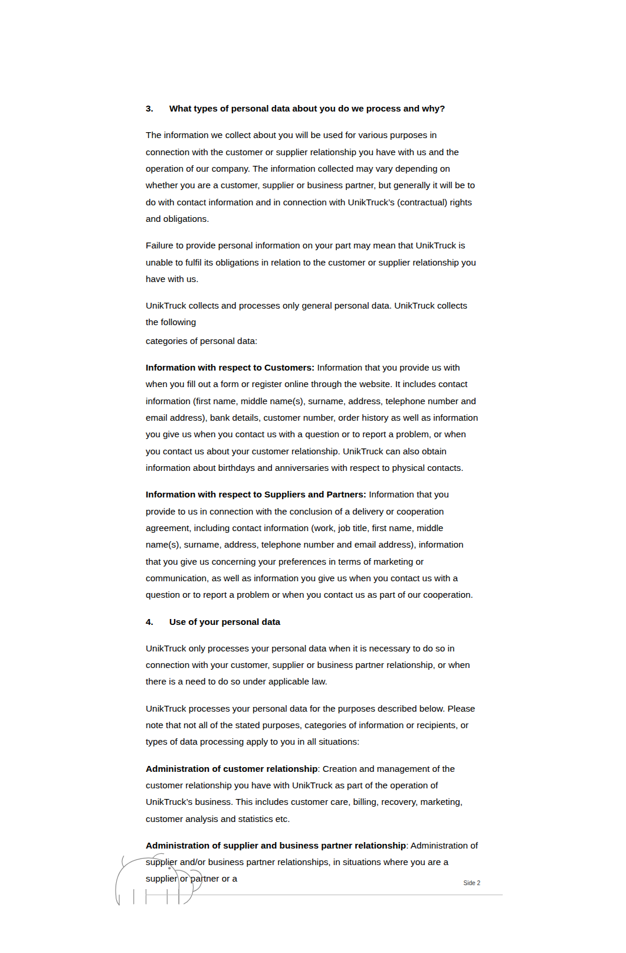3. What types of personal data about you do we process and why?
The information we collect about you will be used for various purposes in connection with the customer or supplier relationship you have with us and the operation of our company. The information collected may vary depending on whether you are a customer, supplier or business partner, but generally it will be to do with contact information and in connection with UnikTruck’s (contractual) rights and obligations.
Failure to provide personal information on your part may mean that UnikTruck is unable to fulfil its obligations in relation to the customer or supplier relationship you have with us.
UnikTruck collects and processes only general personal data. UnikTruck collects the following
categories of personal data:
Information with respect to Customers: Information that you provide us with when you fill out a form or register online through the website. It includes contact information (first name, middle name(s), surname, address, telephone number and email address), bank details, customer number, order history as well as information you give us when you contact us with a question or to report a problem, or when you contact us about your customer relationship. UnikTruck can also obtain information about birthdays and anniversaries with respect to physical contacts.
Information with respect to Suppliers and Partners: Information that you provide to us in connection with the conclusion of a delivery or cooperation agreement, including contact information (work, job title, first name, middle name(s), surname, address, telephone number and email address), information that you give us concerning your preferences in terms of marketing or communication, as well as information you give us when you contact us with a question or to report a problem or when you contact us as part of our cooperation.
4. Use of your personal data
UnikTruck only processes your personal data when it is necessary to do so in connection with your customer, supplier or business partner relationship, or when there is a need to do so under applicable law.
UnikTruck processes your personal data for the purposes described below. Please note that not all of the stated purposes, categories of information or recipients, or types of data processing apply to you in all situations:
Administration of customer relationship: Creation and management of the customer relationship you have with UnikTruck as part of the operation of UnikTruck’s business. This includes customer care, billing, recovery, marketing, customer analysis and statistics etc.
Administration of supplier and business partner relationship: Administration of supplier and/or business partner relationships, in situations where you are a supplier or partner or a
Side 2